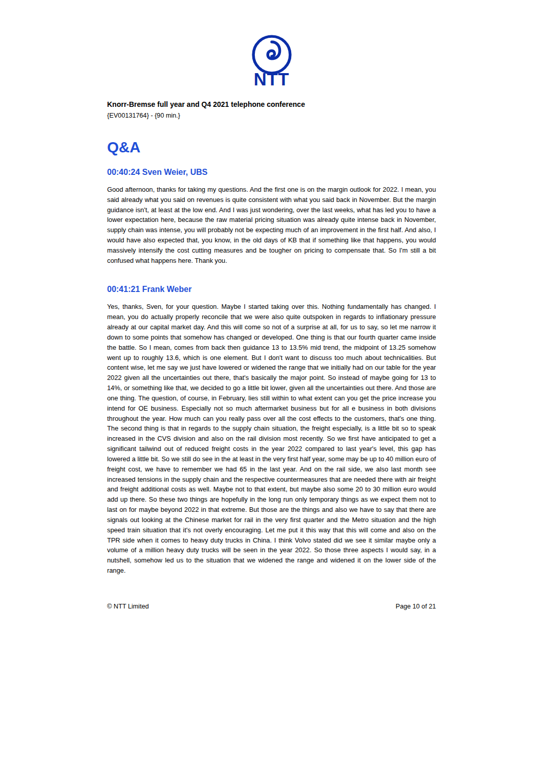NTT
Knorr-Bremse full year and Q4 2021 telephone conference
{EV00131764} - {90 min.}
Q&A
00:40:24 Sven Weier, UBS
Good afternoon, thanks for taking my questions. And the first one is on the margin outlook for 2022. I mean, you said already what you said on revenues is quite consistent with what you said back in November. But the margin guidance isn't, at least at the low end. And I was just wondering, over the last weeks, what has led you to have a lower expectation here, because the raw material pricing situation was already quite intense back in November, supply chain was intense, you will probably not be expecting much of an improvement in the first half. And also, I would have also expected that, you know, in the old days of KB that if something like that happens, you would massively intensify the cost cutting measures and be tougher on pricing to compensate that. So I'm still a bit confused what happens here. Thank you.
00:41:21 Frank Weber
Yes, thanks, Sven, for your question. Maybe I started taking over this. Nothing fundamentally has changed. I mean, you do actually properly reconcile that we were also quite outspoken in regards to inflationary pressure already at our capital market day. And this will come so not of a surprise at all, for us to say, so let me narrow it down to some points that somehow has changed or developed. One thing is that our fourth quarter came inside the battle. So I mean, comes from back then guidance 13 to 13.5% mid trend, the midpoint of 13.25 somehow went up to roughly 13.6, which is one element. But I don't want to discuss too much about technicalities. But content wise, let me say we just have lowered or widened the range that we initially had on our table for the year 2022 given all the uncertainties out there, that's basically the major point. So instead of maybe going for 13 to 14%, or something like that, we decided to go a little bit lower, given all the uncertainties out there. And those are one thing. The question, of course, in February, lies still within to what extent can you get the price increase you intend for OE business. Especially not so much aftermarket business but for all e business in both divisions throughout the year. How much can you really pass over all the cost effects to the customers, that's one thing. The second thing is that in regards to the supply chain situation, the freight especially, is a little bit so to speak increased in the CVS division and also on the rail division most recently. So we first have anticipated to get a significant tailwind out of reduced freight costs in the year 2022 compared to last year's level, this gap has lowered a little bit. So we still do see in the at least in the very first half year, some may be up to 40 million euro of freight cost, we have to remember we had 65 in the last year. And on the rail side, we also last month see increased tensions in the supply chain and the respective countermeasures that are needed there with air freight and freight additional costs as well. Maybe not to that extent, but maybe also some 20 to 30 million euro would add up there. So these two things are hopefully in the long run only temporary things as we expect them not to last on for maybe beyond 2022 in that extreme. But those are the things and also we have to say that there are signals out looking at the Chinese market for rail in the very first quarter and the Metro situation and the high speed train situation that it's not overly encouraging. Let me put it this way that this will come and also on the TPR side when it comes to heavy duty trucks in China. I think Volvo stated did we see it similar maybe only a volume of a million heavy duty trucks will be seen in the year 2022. So those three aspects I would say, in a nutshell, somehow led us to the situation that we widened the range and widened it on the lower side of the range.
© NTT Limited
Page 10 of 21